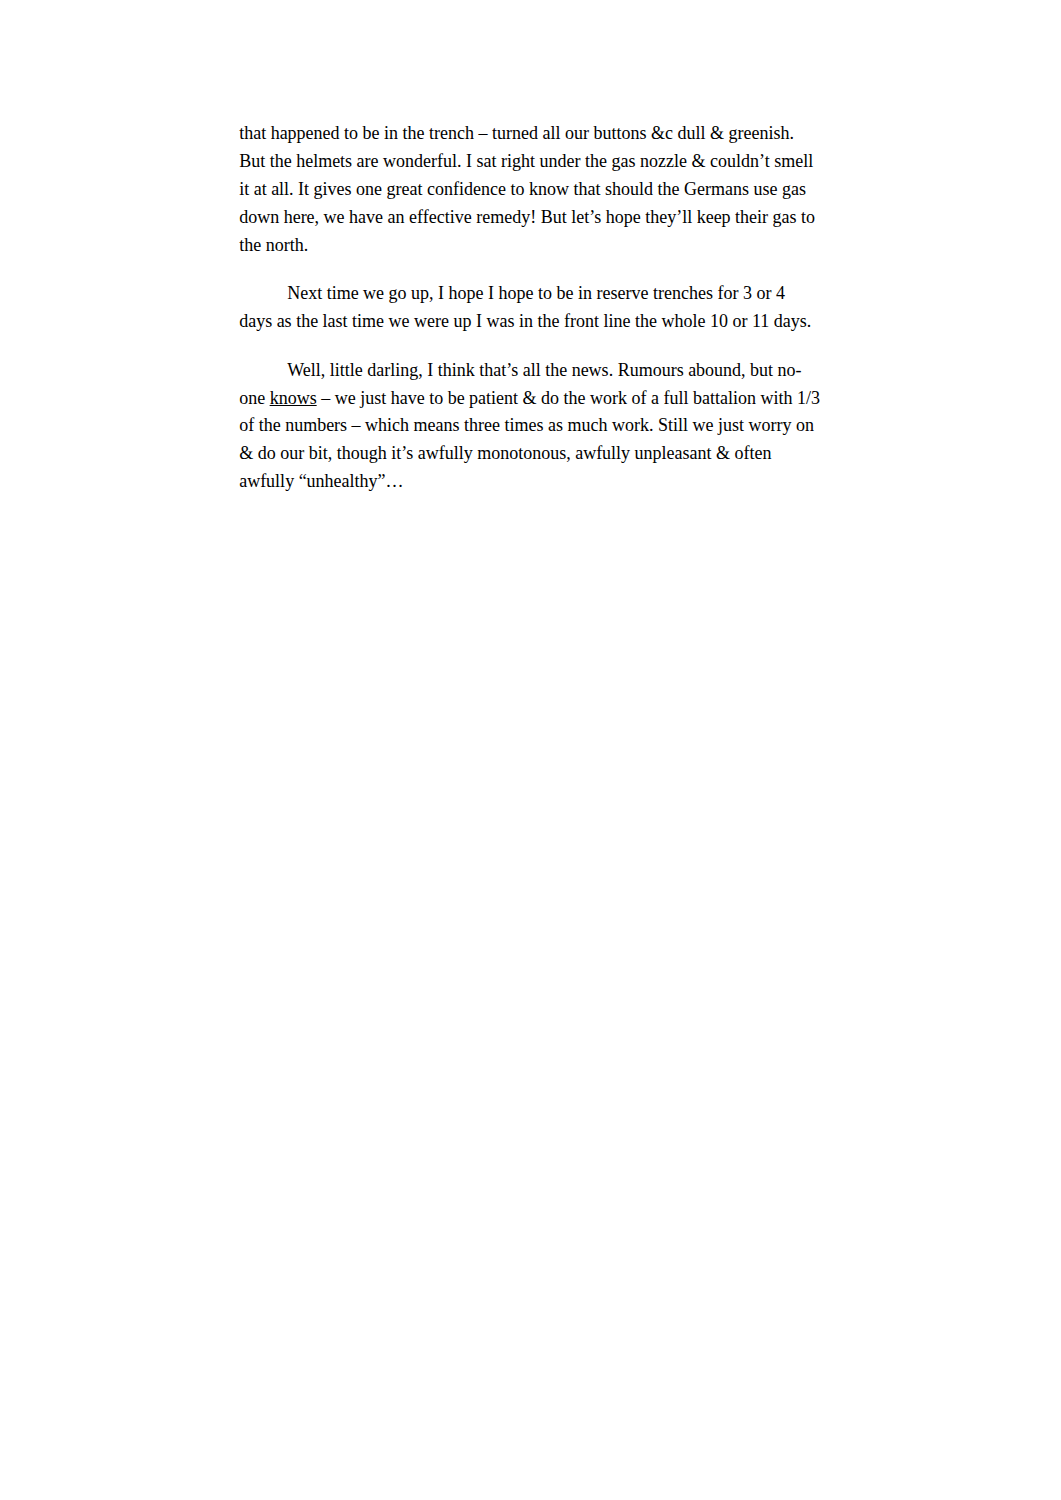that happened to be in the trench – turned all our buttons &c dull & greenish. But the helmets are wonderful. I sat right under the gas nozzle & couldn’t smell it at all. It gives one great confidence to know that should the Germans use gas down here, we have an effective remedy! But let’s hope they’ll keep their gas to the north.
Next time we go up, I hope I hope to be in reserve trenches for 3 or 4 days as the last time we were up I was in the front line the whole 10 or 11 days.
Well, little darling, I think that’s all the news. Rumours abound, but no-one knows – we just have to be patient & do the work of a full battalion with 1/3 of the numbers – which means three times as much work. Still we just worry on & do our bit, though it’s awfully monotonous, awfully unpleasant & often awfully “unhealthy”…